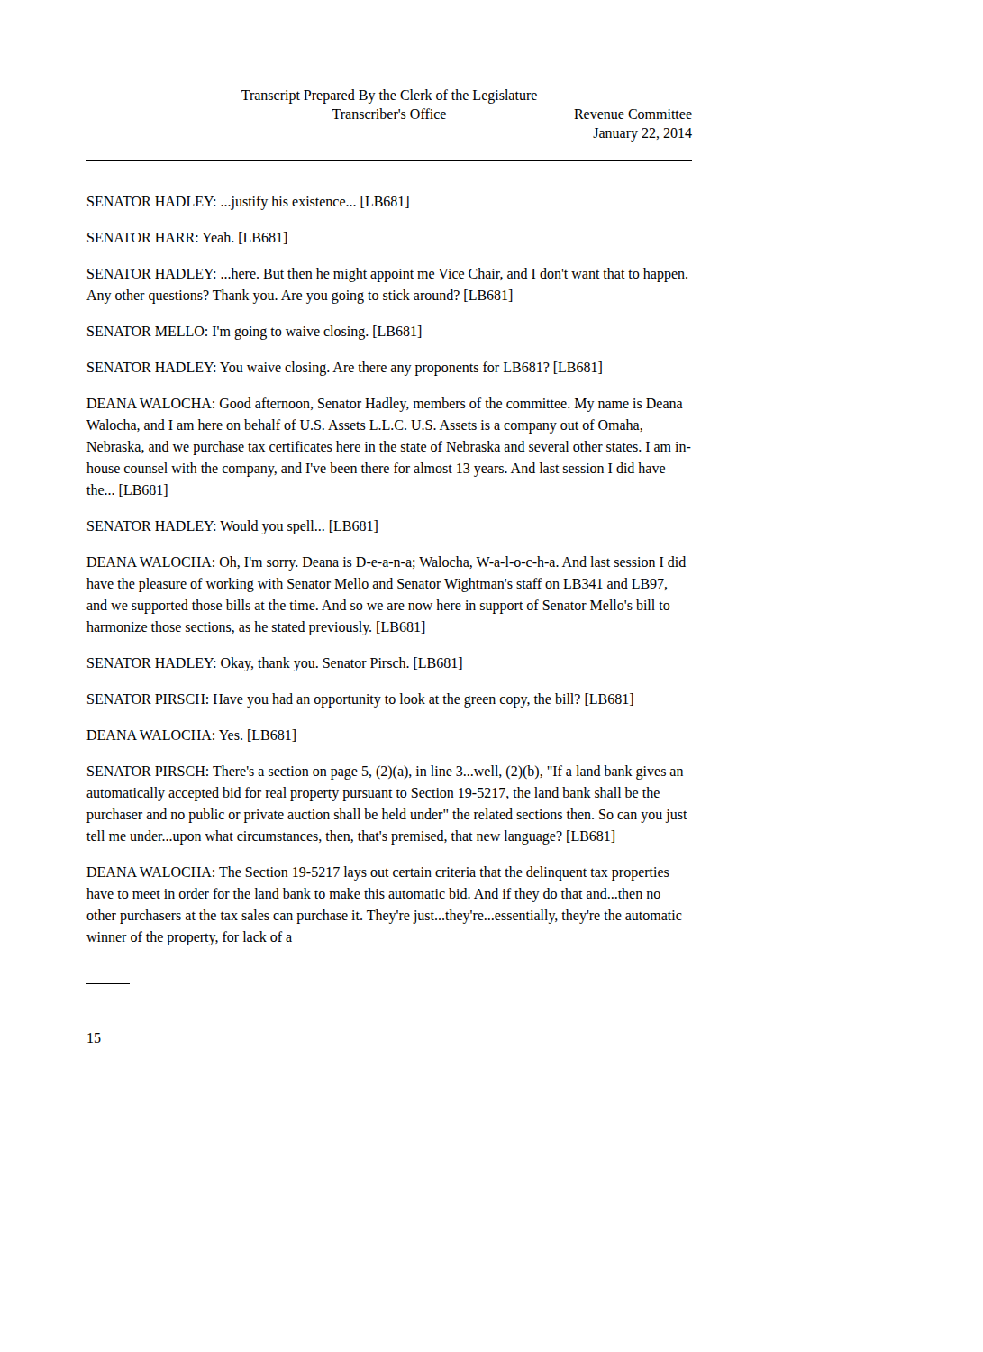Transcript Prepared By the Clerk of the Legislature
Transcriber's Office
Revenue Committee
January 22, 2014
SENATOR HADLEY: ...justify his existence... [LB681]
SENATOR HARR: Yeah. [LB681]
SENATOR HADLEY: ...here. But then he might appoint me Vice Chair, and I don't want that to happen. Any other questions? Thank you. Are you going to stick around? [LB681]
SENATOR MELLO: I'm going to waive closing. [LB681]
SENATOR HADLEY: You waive closing. Are there any proponents for LB681? [LB681]
DEANA WALOCHA: Good afternoon, Senator Hadley, members of the committee. My name is Deana Walocha, and I am here on behalf of U.S. Assets L.L.C. U.S. Assets is a company out of Omaha, Nebraska, and we purchase tax certificates here in the state of Nebraska and several other states. I am in-house counsel with the company, and I've been there for almost 13 years. And last session I did have the... [LB681]
SENATOR HADLEY: Would you spell... [LB681]
DEANA WALOCHA: Oh, I'm sorry. Deana is D-e-a-n-a; Walocha, W-a-l-o-c-h-a. And last session I did have the pleasure of working with Senator Mello and Senator Wightman's staff on LB341 and LB97, and we supported those bills at the time. And so we are now here in support of Senator Mello's bill to harmonize those sections, as he stated previously. [LB681]
SENATOR HADLEY: Okay, thank you. Senator Pirsch. [LB681]
SENATOR PIRSCH: Have you had an opportunity to look at the green copy, the bill? [LB681]
DEANA WALOCHA: Yes. [LB681]
SENATOR PIRSCH: There's a section on page 5, (2)(a), in line 3...well, (2)(b), "If a land bank gives an automatically accepted bid for real property pursuant to Section 19-5217, the land bank shall be the purchaser and no public or private auction shall be held under" the related sections then. So can you just tell me under...upon what circumstances, then, that's premised, that new language? [LB681]
DEANA WALOCHA: The Section 19-5217 lays out certain criteria that the delinquent tax properties have to meet in order for the land bank to make this automatic bid. And if they do that and...then no other purchasers at the tax sales can purchase it. They're just...they're...essentially, they're the automatic winner of the property, for lack of a
15